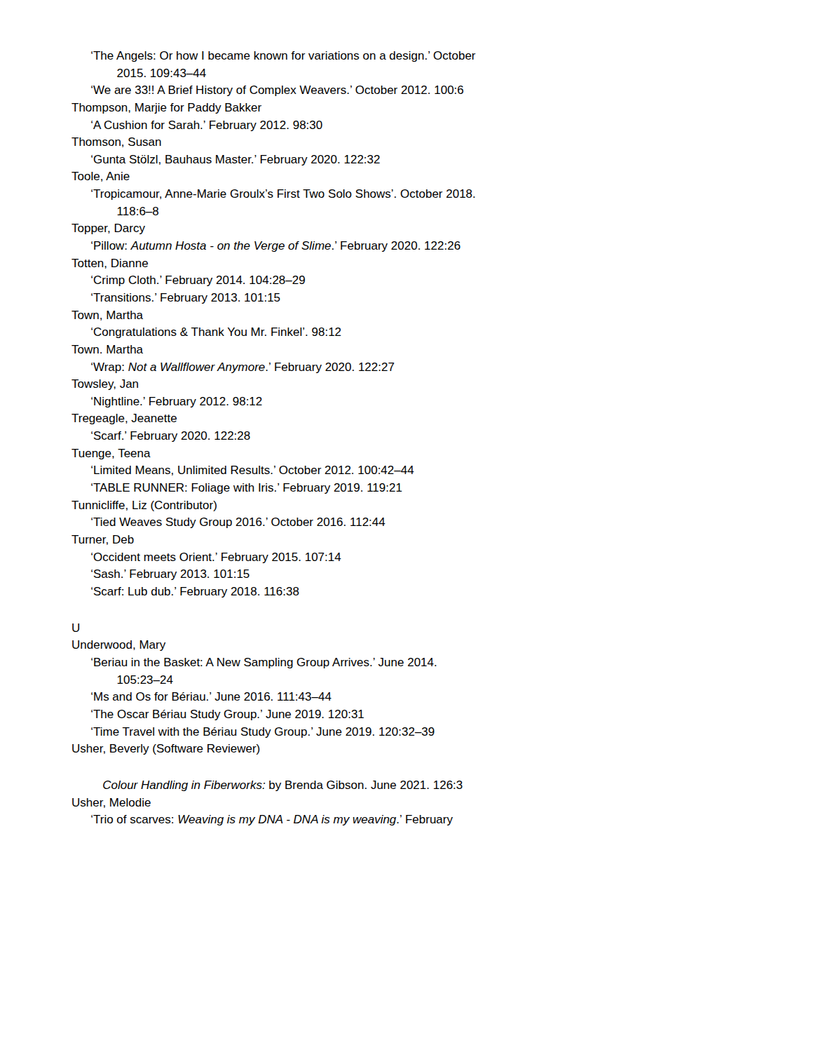‘The Angels: Or how I became known for variations on a design.’ October2015. 109:43–44
‘We are 33!! A Brief History of Complex Weavers.’ October 2012. 100:6
Thompson, Marjie for Paddy Bakker
‘A Cushion for Sarah.’ February 2012. 98:30
Thomson, Susan
‘Gunta Stölzl, Bauhaus Master.’ February 2020. 122:32
Toole, Anie
‘Tropicamour, Anne-Marie Groulx’s First Two Solo Shows’. October 2018.118:6–8
Topper, Darcy
‘Pillow: Autumn Hosta - on the Verge of Slime.’ February 2020. 122:26
Totten, Dianne
‘Crimp Cloth.’ February 2014. 104:28–29
‘Transitions.’ February 2013. 101:15
Town, Martha
‘Congratulations & Thank You Mr. Finkel’. 98:12
Town. Martha
‘Wrap: Not a Wallflower Anymore.’ February 2020. 122:27
Towsley, Jan
‘Nightline.’ February 2012. 98:12
Tregeagle, Jeanette
‘Scarf.’ February 2020. 122:28
Tuenge, Teena
‘Limited Means, Unlimited Results.’ October 2012. 100:42–44
‘TABLE RUNNER: Foliage with Iris.’ February 2019. 119:21
Tunnicliffe, Liz (Contributor)
‘Tied Weaves Study Group 2016.’ October 2016. 112:44
Turner, Deb
‘Occident meets Orient.’ February 2015. 107:14
‘Sash.’ February 2013. 101:15
‘Scarf: Lub dub.’ February 2018. 116:38
U
Underwood, Mary
‘Beriau in the Basket: A New Sampling Group Arrives.’ June 2014.105:23–24
‘Ms and Os for Bériau.’ June 2016. 111:43–44
‘The Oscar Bériau Study Group.’ June 2019. 120:31
‘Time Travel with the Bériau Study Group.’ June 2019. 120:32–39
Usher, Beverly (Software Reviewer)
Colour Handling in Fiberworks: by Brenda Gibson. June 2021. 126:3
Usher, Melodie
‘Trio of scarves: Weaving is my DNA - DNA is my weaving.’ February